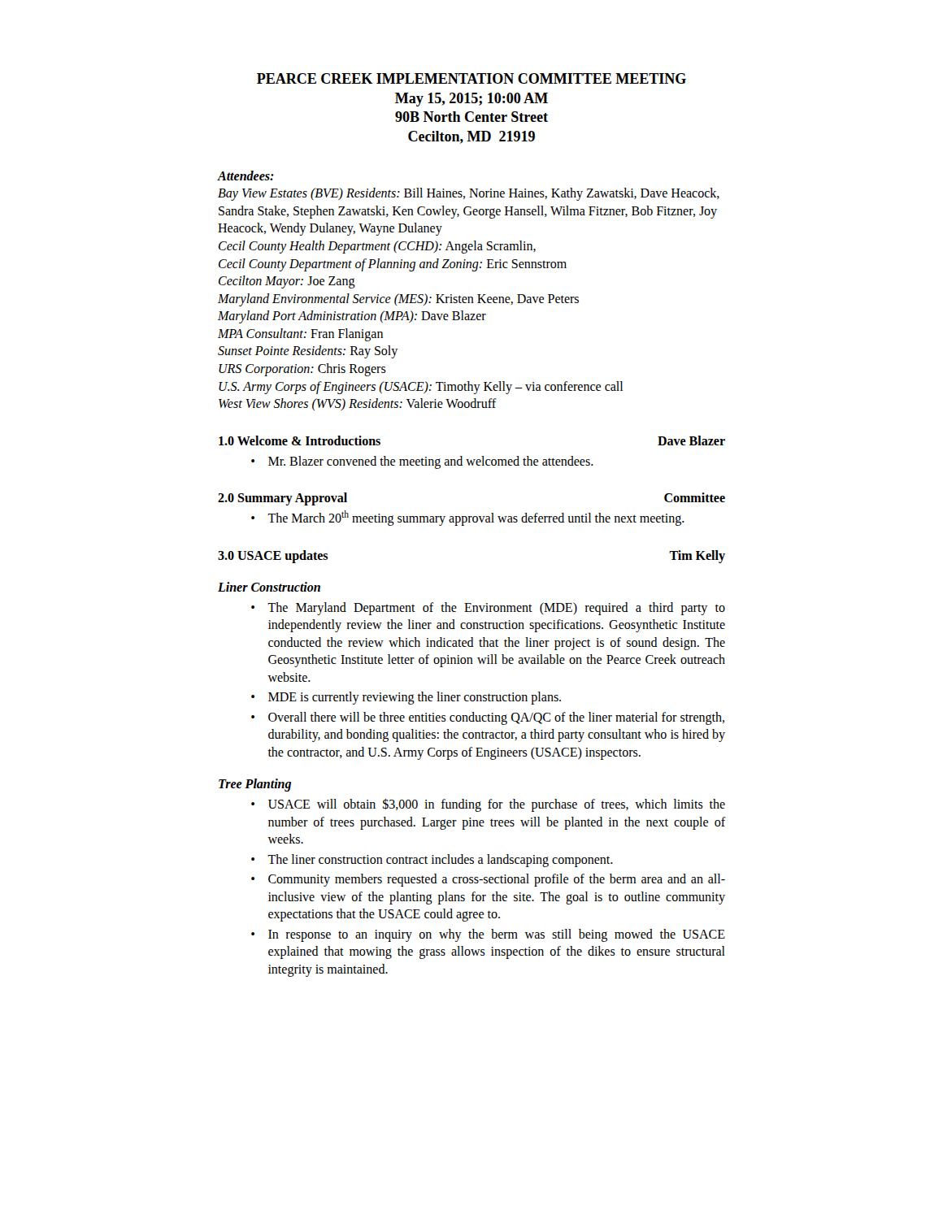PEARCE CREEK IMPLEMENTATION COMMITTEE MEETING May 15, 2015; 10:00 AM 90B North Center Street Cecilton, MD 21919
Attendees:
Bay View Estates (BVE) Residents: Bill Haines, Norine Haines, Kathy Zawatski, Dave Heacock, Sandra Stake, Stephen Zawatski, Ken Cowley, George Hansell, Wilma Fitzner, Bob Fitzner, Joy Heacock, Wendy Dulaney, Wayne Dulaney
Cecil County Health Department (CCHD): Angela Scramlin,
Cecil County Department of Planning and Zoning: Eric Sennstrom
Cecilton Mayor: Joe Zang
Maryland Environmental Service (MES): Kristen Keene, Dave Peters
Maryland Port Administration (MPA): Dave Blazer
MPA Consultant: Fran Flanigan
Sunset Pointe Residents: Ray Soly
URS Corporation: Chris Rogers
U.S. Army Corps of Engineers (USACE): Timothy Kelly – via conference call
West View Shores (WVS) Residents: Valerie Woodruff
1.0 Welcome & Introductions Dave Blazer
Mr. Blazer convened the meeting and welcomed the attendees.
2.0 Summary Approval Committee
The March 20th meeting summary approval was deferred until the next meeting.
3.0 USACE updates Tim Kelly
Liner Construction
The Maryland Department of the Environment (MDE) required a third party to independently review the liner and construction specifications. Geosynthetic Institute conducted the review which indicated that the liner project is of sound design. The Geosynthetic Institute letter of opinion will be available on the Pearce Creek outreach website.
MDE is currently reviewing the liner construction plans.
Overall there will be three entities conducting QA/QC of the liner material for strength, durability, and bonding qualities: the contractor, a third party consultant who is hired by the contractor, and U.S. Army Corps of Engineers (USACE) inspectors.
Tree Planting
USACE will obtain $3,000 in funding for the purchase of trees, which limits the number of trees purchased. Larger pine trees will be planted in the next couple of weeks.
The liner construction contract includes a landscaping component.
Community members requested a cross-sectional profile of the berm area and an all-inclusive view of the planting plans for the site. The goal is to outline community expectations that the USACE could agree to.
In response to an inquiry on why the berm was still being mowed the USACE explained that mowing the grass allows inspection of the dikes to ensure structural integrity is maintained.